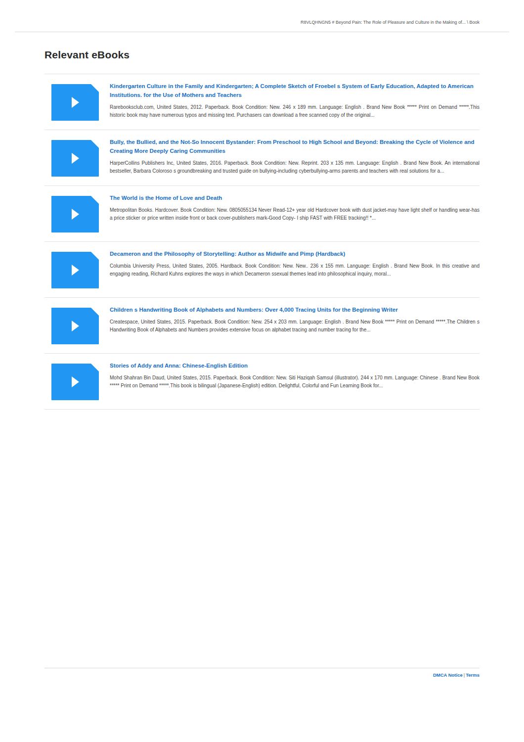R8VLQHNGN5 # Beyond Pain: The Role of Pleasure and Culture in the Making of... \ Book
Relevant eBooks
Kindergarten Culture in the Family and Kindergarten; A Complete Sketch of Froebel s System of Early Education, Adapted to American Institutions. for the Use of Mothers and Teachers
Rarebooksclub.com, United States, 2012. Paperback. Book Condition: New. 246 x 189 mm. Language: English . Brand New Book ***** Print on Demand *****.This historic book may have numerous typos and missing text. Purchasers can download a free scanned copy of the original...
Bully, the Bullied, and the Not-So Innocent Bystander: From Preschool to High School and Beyond: Breaking the Cycle of Violence and Creating More Deeply Caring Communities
HarperCollins Publishers Inc, United States, 2016. Paperback. Book Condition: New. Reprint. 203 x 135 mm. Language: English . Brand New Book. An international bestseller, Barbara Coloroso s groundbreaking and trusted guide on bullying-including cyberbullying-arms parents and teachers with real solutions for a...
The World is the Home of Love and Death
Metropolitan Books. Hardcover. Book Condition: New. 0805055134 Never Read-12+ year old Hardcover book with dust jacket-may have light shelf or handling wear-has a price sticker or price written inside front or back cover-publishers mark-Good Copy- I ship FAST with FREE tracking!! *...
Decameron and the Philosophy of Storytelling: Author as Midwife and Pimp (Hardback)
Columbia University Press, United States, 2005. Hardback. Book Condition: New. New.. 236 x 155 mm. Language: English . Brand New Book. In this creative and engaging reading, Richard Kuhns explores the ways in which Decameron ssexual themes lead into philosophical inquiry, moral...
Children s Handwriting Book of Alphabets and Numbers: Over 4,000 Tracing Units for the Beginning Writer
Createspace, United States, 2015. Paperback. Book Condition: New. 254 x 203 mm. Language: English . Brand New Book ***** Print on Demand *****.The Children s Handwriting Book of Alphabets and Numbers provides extensive focus on alphabet tracing and number tracing for the...
Stories of Addy and Anna: Chinese-English Edition
Mohd Shahran Bin Daud, United States, 2015. Paperback. Book Condition: New. Siti Haziqah Samsul (illustrator). 244 x 170 mm. Language: Chinese . Brand New Book ***** Print on Demand *****.This book is bilingual (Japanese-English) edition. Delightful, Colorful and Fun Learning Book for...
DMCA Notice|Terms